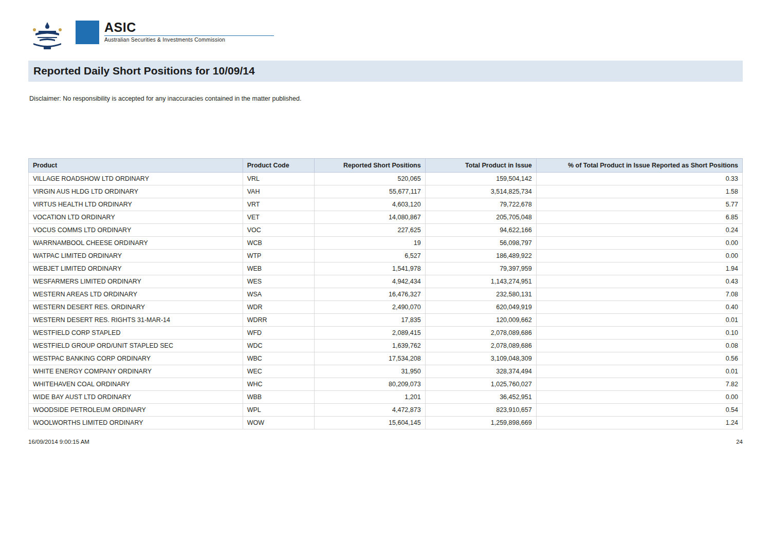ASIC
Australian Securities & Investments Commission
Reported Daily Short Positions for 10/09/14
Disclaimer: No responsibility is accepted for any inaccuracies contained in the matter published.
| Product | Product Code | Reported Short Positions | Total Product in Issue | % of Total Product in Issue Reported as Short Positions |
| --- | --- | --- | --- | --- |
| VILLAGE ROADSHOW LTD ORDINARY | VRL | 520,065 | 159,504,142 | 0.33 |
| VIRGIN AUS HLDG LTD ORDINARY | VAH | 55,677,117 | 3,514,825,734 | 1.58 |
| VIRTUS HEALTH LTD ORDINARY | VRT | 4,603,120 | 79,722,678 | 5.77 |
| VOCATION LTD ORDINARY | VET | 14,080,867 | 205,705,048 | 6.85 |
| VOCUS COMMS LTD ORDINARY | VOC | 227,625 | 94,622,166 | 0.24 |
| WARRNAMBOOL CHEESE ORDINARY | WCB | 19 | 56,098,797 | 0.00 |
| WATPAC LIMITED ORDINARY | WTP | 6,527 | 186,489,922 | 0.00 |
| WEBJET LIMITED ORDINARY | WEB | 1,541,978 | 79,397,959 | 1.94 |
| WESFARMERS LIMITED ORDINARY | WES | 4,942,434 | 1,143,274,951 | 0.43 |
| WESTERN AREAS LTD ORDINARY | WSA | 16,476,327 | 232,580,131 | 7.08 |
| WESTERN DESERT RES. ORDINARY | WDR | 2,490,070 | 620,049,919 | 0.40 |
| WESTERN DESERT RES. RIGHTS 31-MAR-14 | WDRR | 17,835 | 120,009,662 | 0.01 |
| WESTFIELD CORP STAPLED | WFD | 2,089,415 | 2,078,089,686 | 0.10 |
| WESTFIELD GROUP ORD/UNIT STAPLED SEC | WDC | 1,639,762 | 2,078,089,686 | 0.08 |
| WESTPAC BANKING CORP ORDINARY | WBC | 17,534,208 | 3,109,048,309 | 0.56 |
| WHITE ENERGY COMPANY ORDINARY | WEC | 31,950 | 328,374,494 | 0.01 |
| WHITEHAVEN COAL ORDINARY | WHC | 80,209,073 | 1,025,760,027 | 7.82 |
| WIDE BAY AUST LTD ORDINARY | WBB | 1,201 | 36,452,951 | 0.00 |
| WOODSIDE PETROLEUM ORDINARY | WPL | 4,472,873 | 823,910,657 | 0.54 |
| WOOLWORTHS LIMITED ORDINARY | WOW | 15,604,145 | 1,259,898,669 | 1.24 |
16/09/2014 9:00:15 AM
24